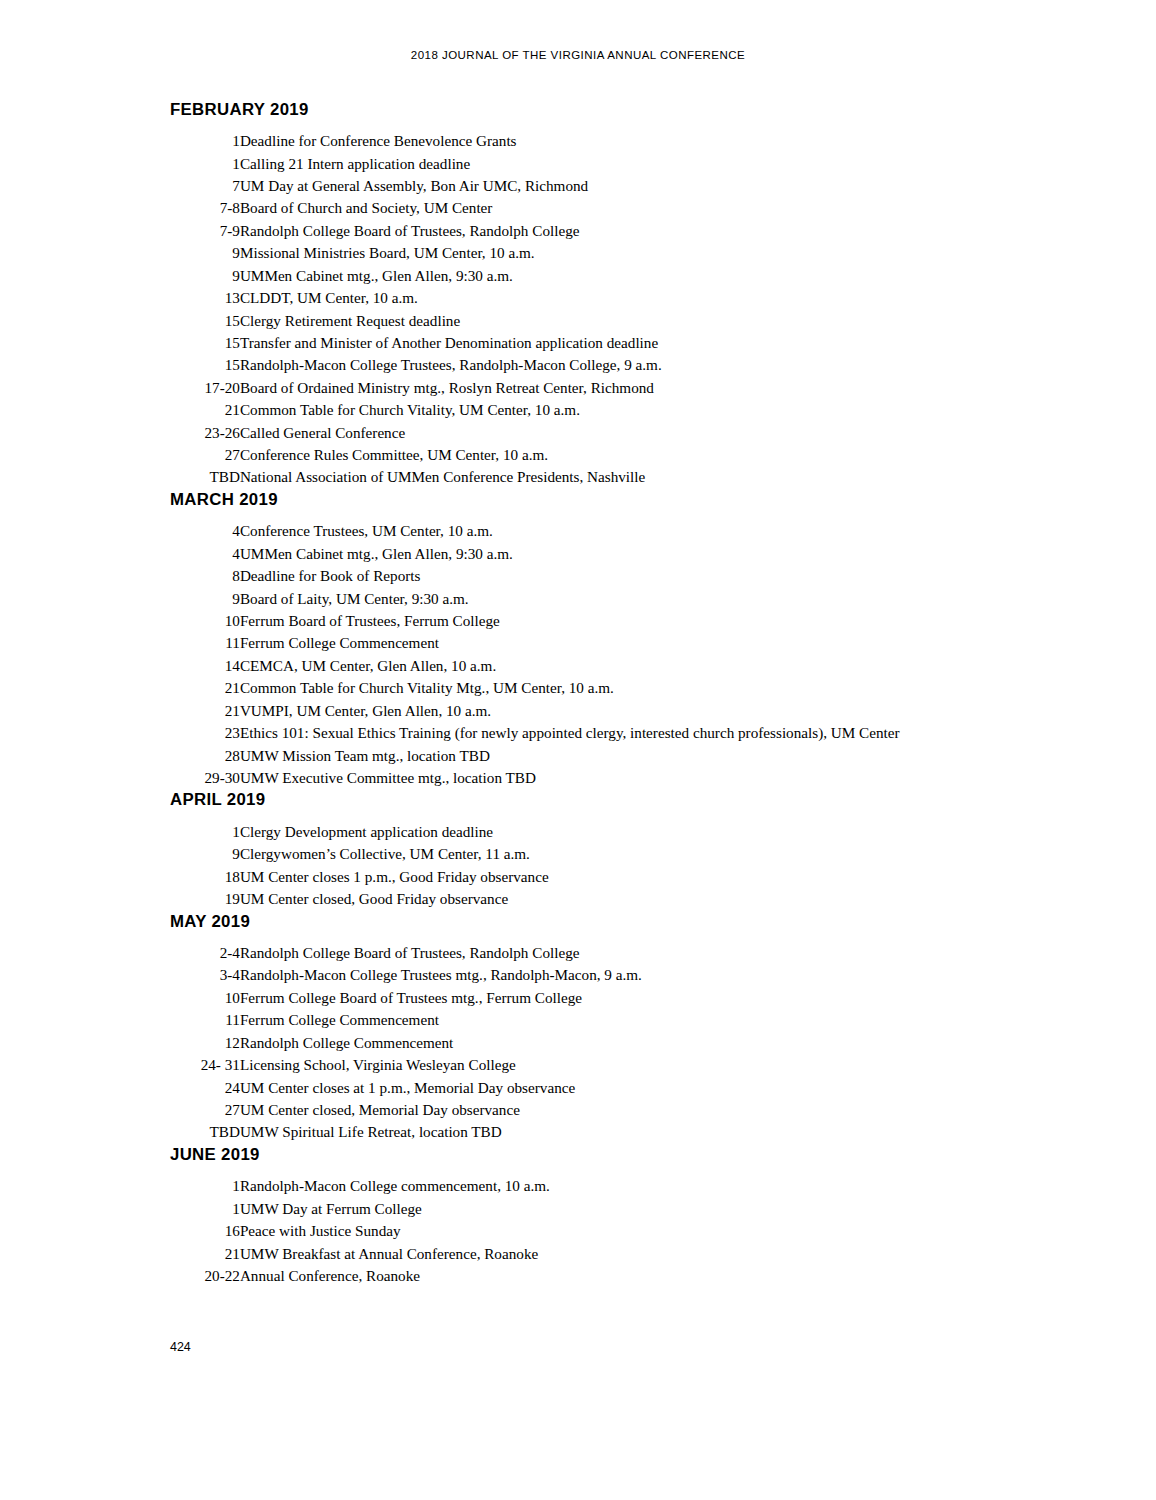2018 JOURNAL OF THE VIRGINIA ANNUAL CONFERENCE
FEBRUARY 2019
| 1 | Deadline for Conference Benevolence Grants |
| 1 | Calling 21 Intern application deadline |
| 7 | UM Day at General Assembly, Bon Air UMC, Richmond |
| 7-8 | Board of Church and Society, UM Center |
| 7-9 | Randolph College Board of Trustees, Randolph College |
| 9 | Missional Ministries Board, UM Center, 10 a.m. |
| 9 | UMMen Cabinet mtg., Glen Allen, 9:30 a.m. |
| 13 | CLDDT, UM Center, 10 a.m. |
| 15 | Clergy Retirement Request deadline |
| 15 | Transfer and Minister of Another Denomination application deadline |
| 15 | Randolph-Macon College Trustees, Randolph-Macon College, 9 a.m. |
| 17-20 | Board of Ordained Ministry mtg., Roslyn Retreat Center, Richmond |
| 21 | Common Table for Church Vitality, UM Center, 10 a.m. |
| 23-26 | Called General Conference |
| 27 | Conference Rules Committee, UM Center, 10 a.m. |
| TBD | National Association of UMMen Conference Presidents, Nashville |
MARCH 2019
| 4 | Conference Trustees, UM Center, 10 a.m. |
| 4 | UMMen Cabinet mtg., Glen Allen, 9:30 a.m. |
| 8 | Deadline for Book of Reports |
| 9 | Board of Laity, UM Center, 9:30 a.m. |
| 10 | Ferrum Board of Trustees, Ferrum College |
| 11 | Ferrum College Commencement |
| 14 | CEMCA, UM Center, Glen Allen, 10 a.m. |
| 21 | Common Table for Church Vitality Mtg., UM Center, 10 a.m. |
| 21 | VUMPI, UM Center, Glen Allen, 10 a.m. |
| 23 | Ethics 101: Sexual Ethics Training (for newly appointed clergy, interested church professionals), UM Center |
| 28 | UMW Mission Team mtg., location TBD |
| 29-30 | UMW Executive Committee mtg., location TBD |
APRIL 2019
| 1 | Clergy Development application deadline |
| 9 | Clergywomen’s Collective, UM Center, 11 a.m. |
| 18 | UM Center closes 1 p.m., Good Friday observance |
| 19 | UM Center closed, Good Friday observance |
MAY 2019
| 2-4 | Randolph College Board of Trustees, Randolph College |
| 3-4 | Randolph-Macon College Trustees mtg., Randolph-Macon, 9 a.m. |
| 10 | Ferrum College Board of Trustees mtg., Ferrum College |
| 11 | Ferrum College Commencement |
| 12 | Randolph College Commencement |
| 24- 31 | Licensing School, Virginia Wesleyan College |
| 24 | UM Center closes at 1 p.m., Memorial Day observance |
| 27 | UM Center closed, Memorial Day observance |
| TBD | UMW Spiritual Life Retreat, location TBD |
JUNE 2019
| 1 | Randolph-Macon College commencement, 10 a.m. |
| 1 | UMW Day at Ferrum College |
| 16 | Peace with Justice Sunday |
| 21 | UMW Breakfast at Annual Conference, Roanoke |
| 20-22 | Annual Conference, Roanoke |
424